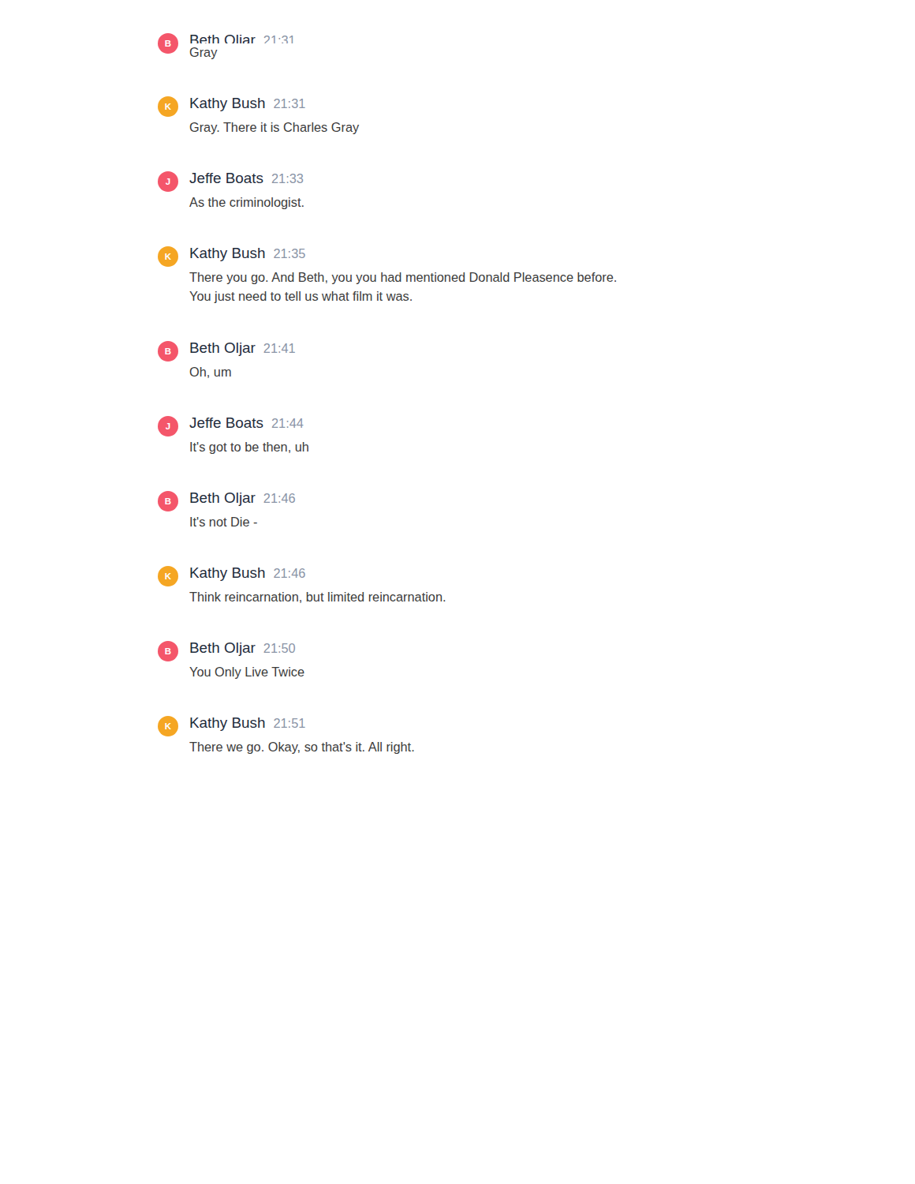B
Beth Oljar 21:31
Gray
K
Kathy Bush 21:31
Gray. There it is Charles Gray
J
Jeffe Boats 21:33
As the criminologist.
K
Kathy Bush 21:35
There you go. And Beth, you you had mentioned Donald Pleasence before. You just need to tell us what film it was.
B
Beth Oljar 21:41
Oh, um
J
Jeffe Boats 21:44
It's got to be then, uh
B
Beth Oljar 21:46
It's not Die -
K
Kathy Bush 21:46
Think reincarnation, but limited reincarnation.
B
Beth Oljar 21:50
You Only Live Twice
K
Kathy Bush 21:51
There we go. Okay, so that's it. All right.